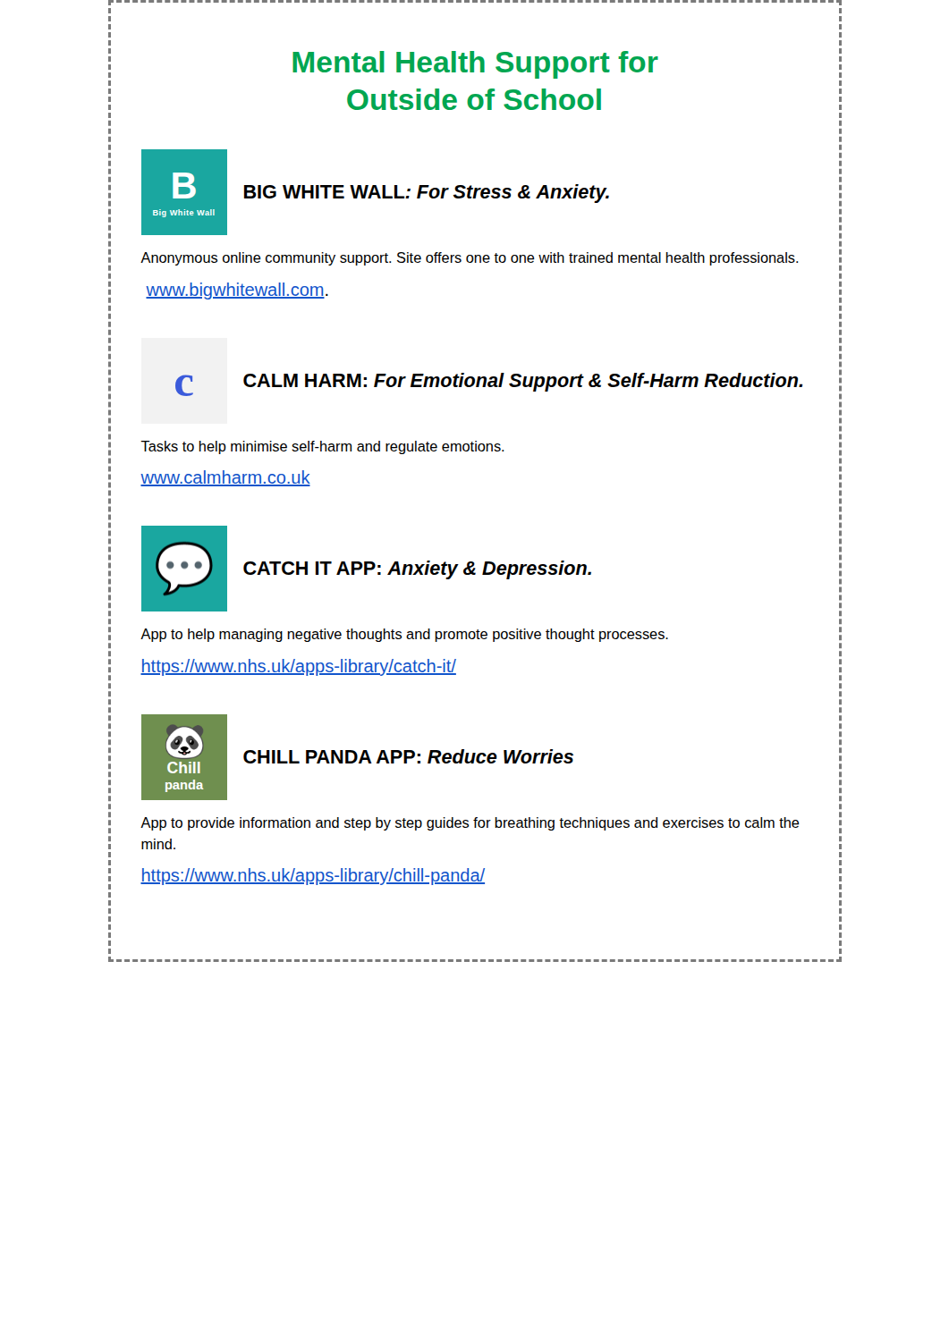Mental Health Support for
Outside of School
BBig White Wall
BIG WHITE WALL: For Stress & Anxiety.
Anonymous online community support. Site offers one to one with trained mental health professionals.
www.bigwhitewall.com.
c
CALM HARM: For Emotional Support & Self-Harm Reduction.
Tasks to help minimise self-harm and regulate emotions.
www.calmharm.co.uk
💬
CATCH IT APP: Anxiety & Depression.
App to help managing negative thoughts and promote positive thought processes.
https://www.nhs.uk/apps-library/catch-it/
🐼Chillpanda
CHILL PANDA APP: Reduce Worries
App to provide information and step by step guides for breathing techniques and exercises to calm the mind.
https://www.nhs.uk/apps-library/chill-panda/